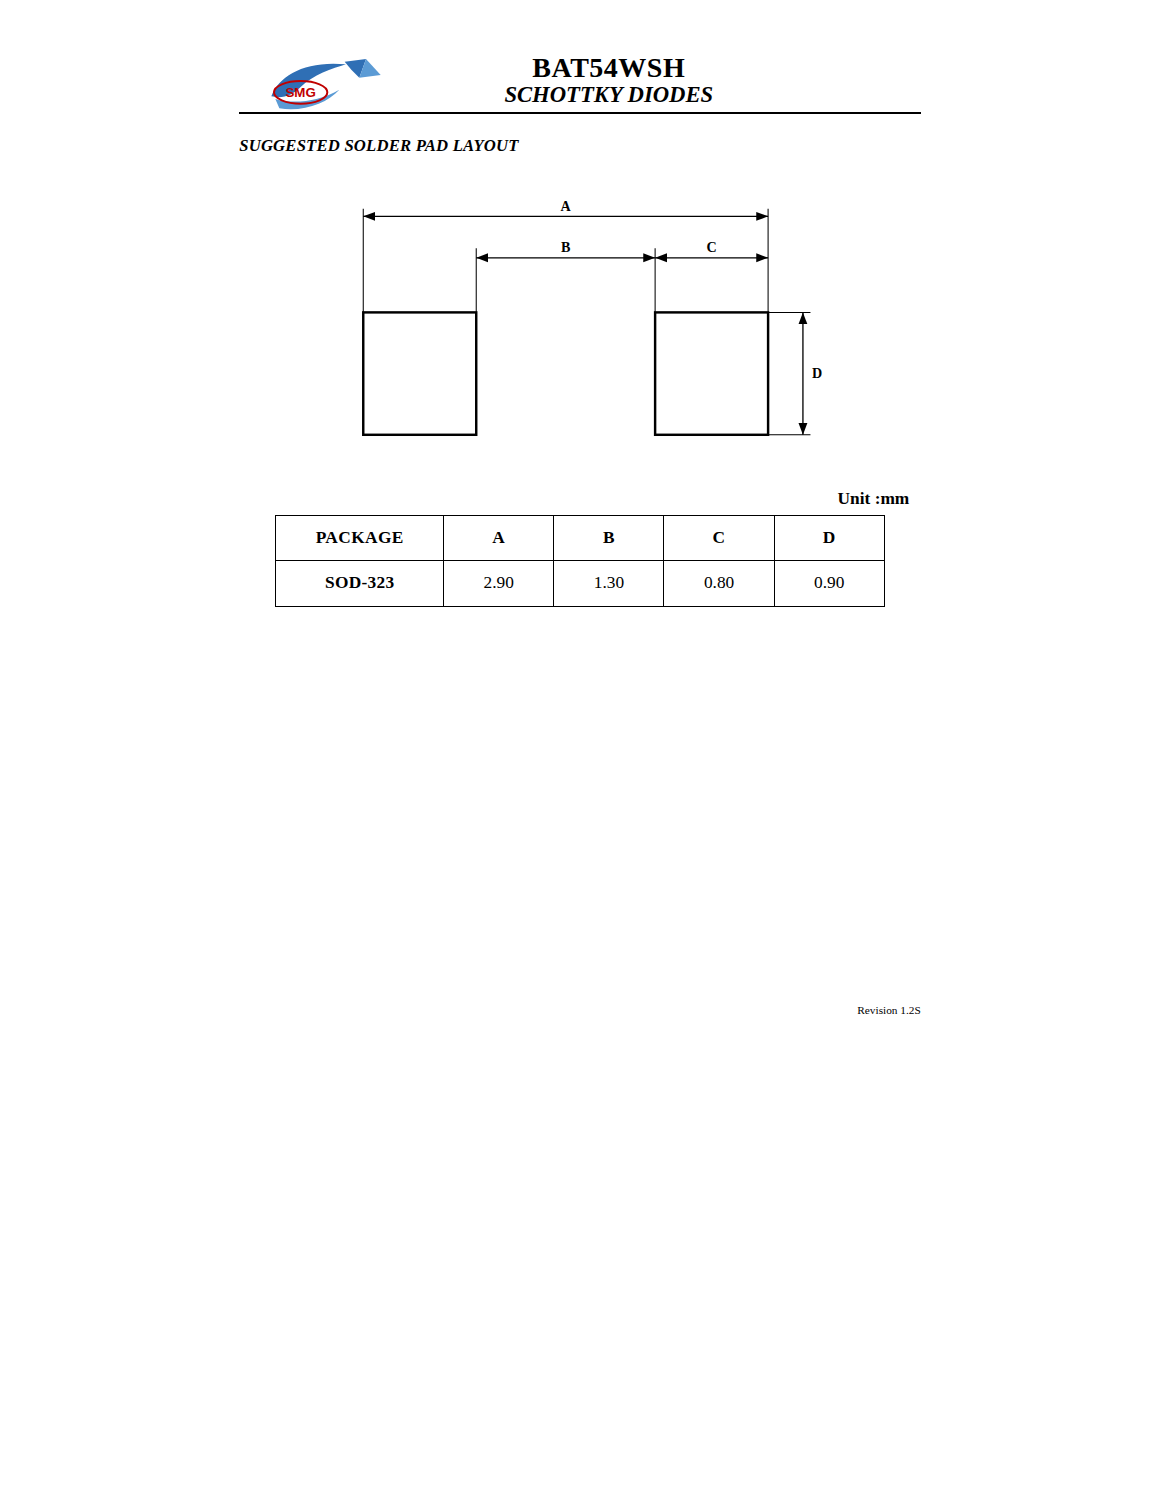SMG
BAT54WSH
SCHOTTKY DIODES
SUGGESTED SOLDER PAD LAYOUT
A B C D
Unit :mm
| PACKAGE | A | B | C | D |
| --- | --- | --- | --- | --- |
| SOD-323 | 2.90 | 1.30 | 0.80 | 0.90 |
Revision 1.2S